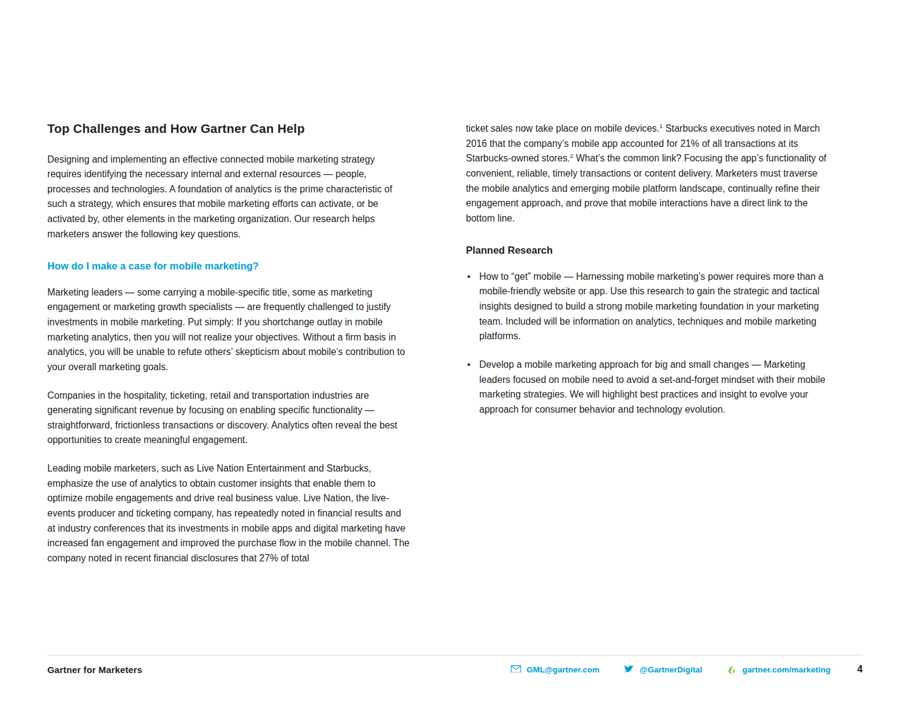Top Challenges and How Gartner Can Help
Designing and implementing an effective connected mobile marketing strategy requires identifying the necessary internal and external resources — people, processes and technologies. A foundation of analytics is the prime characteristic of such a strategy, which ensures that mobile marketing efforts can activate, or be activated by, other elements in the marketing organization. Our research helps marketers answer the following key questions.
How do I make a case for mobile marketing?
Marketing leaders — some carrying a mobile-specific title, some as marketing engagement or marketing growth specialists — are frequently challenged to justify investments in mobile marketing. Put simply: If you shortchange outlay in mobile marketing analytics, then you will not realize your objectives. Without a firm basis in analytics, you will be unable to refute others’ skepticism about mobile’s contribution to your overall marketing goals.
Companies in the hospitality, ticketing, retail and transportation industries are generating significant revenue by focusing on enabling specific functionality — straightforward, frictionless transactions or discovery. Analytics often reveal the best opportunities to create meaningful engagement.
Leading mobile marketers, such as Live Nation Entertainment and Starbucks, emphasize the use of analytics to obtain customer insights that enable them to optimize mobile engagements and drive real business value. Live Nation, the live-events producer and ticketing company, has repeatedly noted in financial results and at industry conferences that its investments in mobile apps and digital marketing have increased fan engagement and improved the purchase flow in the mobile channel. The company noted in recent financial disclosures that 27% of total
ticket sales now take place on mobile devices.1 Starbucks executives noted in March 2016 that the company’s mobile app accounted for 21% of all transactions at its Starbucks-owned stores.2 What’s the common link? Focusing the app’s functionality of convenient, reliable, timely transactions or content delivery. Marketers must traverse the mobile analytics and emerging mobile platform landscape, continually refine their engagement approach, and prove that mobile interactions have a direct link to the bottom line.
Planned Research
How to “get” mobile — Harnessing mobile marketing’s power requires more than a mobile-friendly website or app. Use this research to gain the strategic and tactical insights designed to build a strong mobile marketing foundation in your marketing team. Included will be information on analytics, techniques and mobile marketing platforms.
Develop a mobile marketing approach for big and small changes — Marketing leaders focused on mobile need to avoid a set-and-forget mindset with their mobile marketing strategies. We will highlight best practices and insight to evolve your approach for consumer behavior and technology evolution.
Gartner for Marketers
GML@gartner.com @GartnerDigital gartner.com/marketing
4